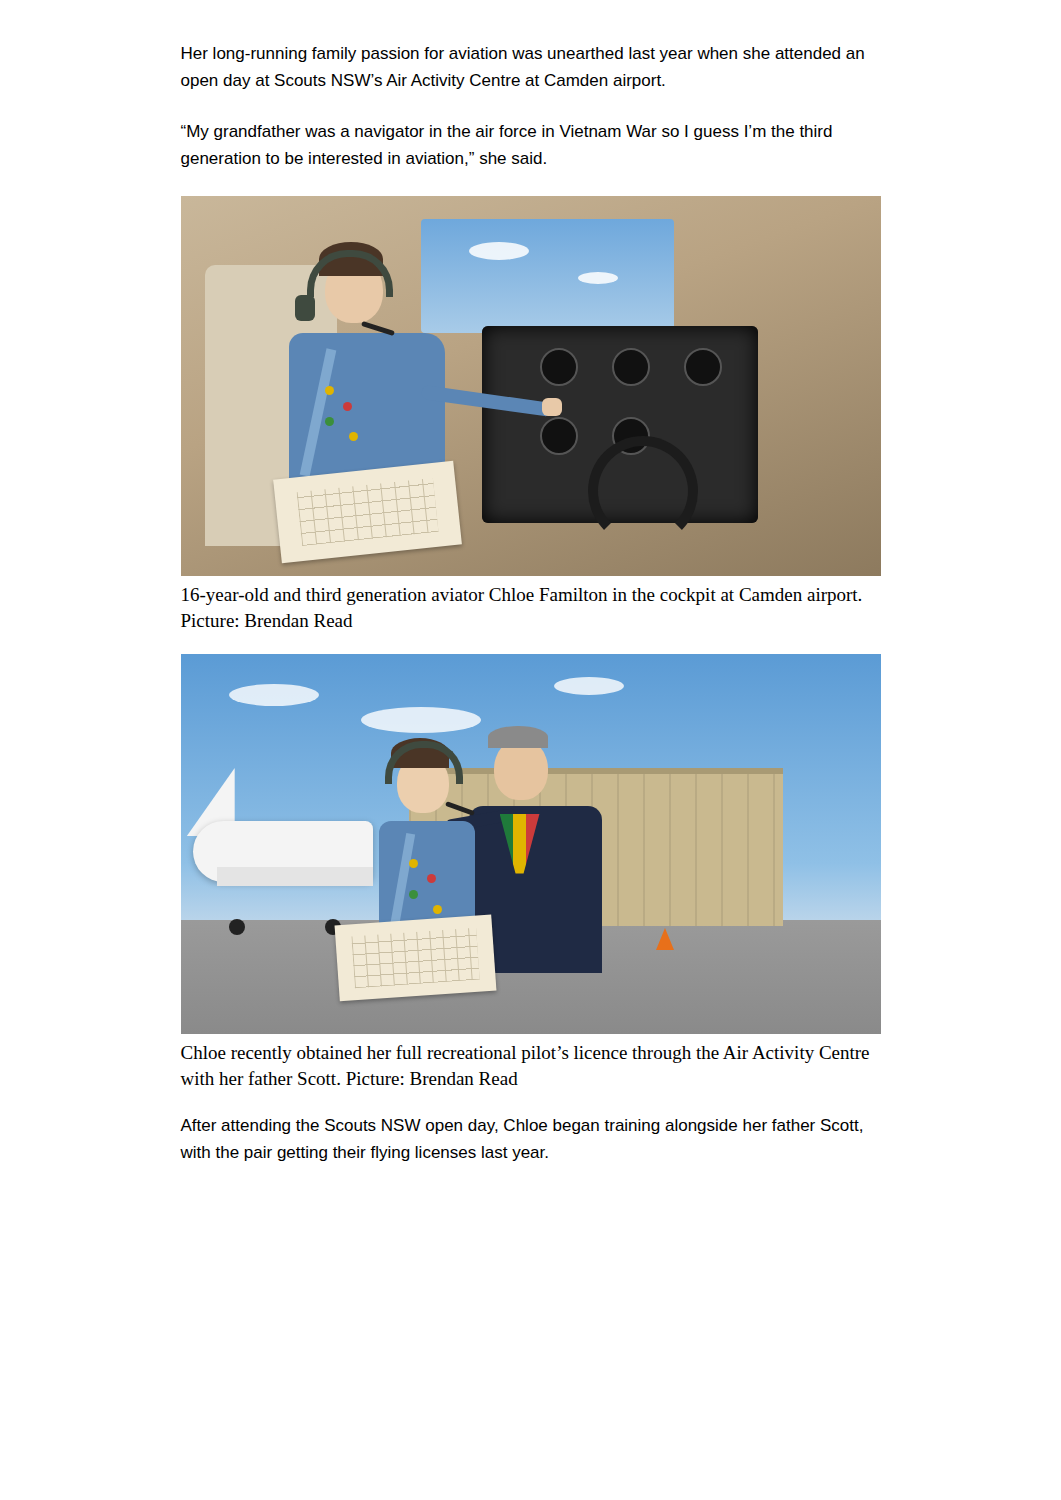Her long-running family passion for aviation was unearthed last year when she attended an open day at Scouts NSW’s Air Activity Centre at Camden airport.
“My grandfather was a navigator in the air force in Vietnam War so I guess I’m the third generation to be interested in aviation,” she said.
16-year-old and third generation aviator Chloe Familton in the cockpit at Camden airport. Picture: Brendan Read
Chloe recently obtained her full recreational pilot’s licence through the Air Activity Centre with her father Scott. Picture: Brendan Read
After attending the Scouts NSW open day, Chloe began training alongside her father Scott, with the pair getting their flying licenses last year.